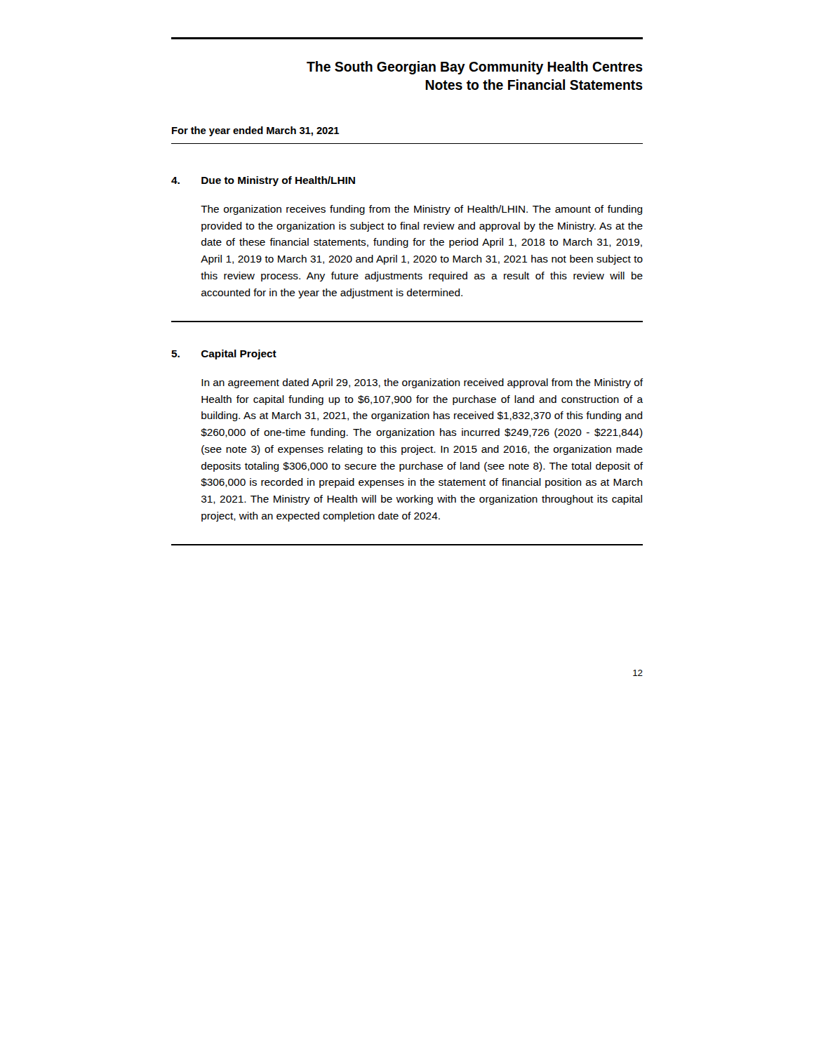The South Georgian Bay Community Health Centres
Notes to the Financial Statements
For the year ended March 31, 2021
4. Due to Ministry of Health/LHIN
The organization receives funding from the Ministry of Health/LHIN. The amount of funding provided to the organization is subject to final review and approval by the Ministry. As at the date of these financial statements, funding for the period April 1, 2018 to March 31, 2019, April 1, 2019 to March 31, 2020 and April 1, 2020 to March 31, 2021 has not been subject to this review process. Any future adjustments required as a result of this review will be accounted for in the year the adjustment is determined.
5. Capital Project
In an agreement dated April 29, 2013, the organization received approval from the Ministry of Health for capital funding up to $6,107,900 for the purchase of land and construction of a building. As at March 31, 2021, the organization has received $1,832,370 of this funding and $260,000 of one-time funding. The organization has incurred $249,726 (2020 - $221,844) (see note 3) of expenses relating to this project. In 2015 and 2016, the organization made deposits totaling $306,000 to secure the purchase of land (see note 8). The total deposit of $306,000 is recorded in prepaid expenses in the statement of financial position as at March 31, 2021. The Ministry of Health will be working with the organization throughout its capital project, with an expected completion date of 2024.
12